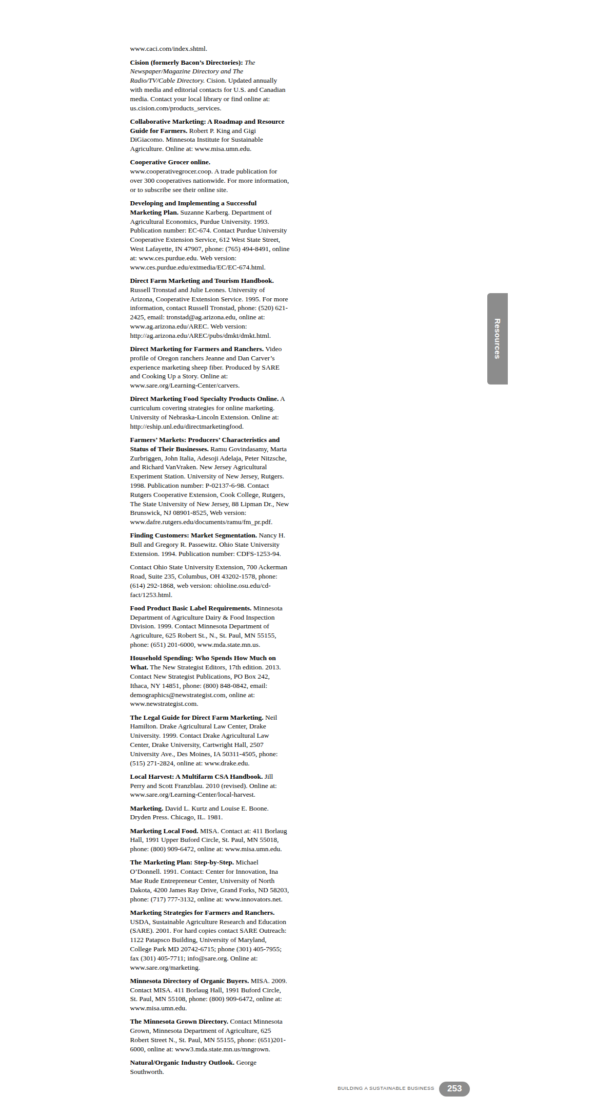www.caci.com/index.shtml.
Cision (formerly Bacon’s Directories): The Newspaper/Magazine Directory and The Radio/TV/Cable Directory. Cision. Updated annually with media and editorial contacts for U.S. and Canadian media. Contact your local library or find online at: us.cision.com/products_services.
Collaborative Marketing: A Roadmap and Resource Guide for Farmers. Robert P. King and Gigi DiGiacomo. Minnesota Institute for Sustainable Agriculture. Online at: www.misa.umn.edu.
Cooperative Grocer online. www.cooperativegrocer.coop. A trade publication for over 300 cooperatives nationwide. For more information, or to subscribe see their online site.
Developing and Implementing a Successful Marketing Plan. Suzanne Karberg. Department of Agricultural Economics, Purdue University. 1993. Publication number: EC-674. Contact Purdue University Cooperative Extension Service, 612 West State Street, West Lafayette, IN 47907, phone: (765) 494-8491, online at: www.ces.purdue.edu. Web version: www.ces.purdue.edu/extmedia/EC/EC-674.html.
Direct Farm Marketing and Tourism Handbook. Russell Tronstad and Julie Leones. University of Arizona, Cooperative Extension Service. 1995. For more information, contact Russell Tronstad, phone: (520) 621-2425, email: tronstad@ag.arizona.edu, online at: www.ag.arizona.edu/AREC. Web version: http://ag.arizona.edu/AREC/pubs/dmkt/dmkt.html.
Direct Marketing for Farmers and Ranchers. Video profile of Oregon ranchers Jeanne and Dan Carver’s experience marketing sheep fiber. Produced by SARE and Cooking Up a Story. Online at: www.sare.org/Learning-Center/carvers.
Direct Marketing Food Specialty Products Online. A curriculum covering strategies for online marketing. University of Nebraska-Lincoln Extension. Online at: http://eship.unl.edu/directmarketingfood.
Farmers’ Markets: Producers’ Characteristics and Status of Their Businesses. Ramu Govindasamy, Marta Zurbriggen, John Italia, Adesoji Adelaja, Peter Nitzsche, and Richard VanVraken. New Jersey Agricultural Experiment Station. University of New Jersey, Rutgers. 1998. Publication number: P-02137-6-98. Contact Rutgers Cooperative Extension, Cook College, Rutgers, The State University of New Jersey, 88 Lipman Dr., New Brunswick, NJ 08901-8525, Web version: www.dafre.rutgers.edu/documents/ramu/fm_pr.pdf.
Finding Customers: Market Segmentation. Nancy H. Bull and Gregory R. Passewitz. Ohio State University Extension. 1994. Publication number: CDFS-1253-94.
Contact Ohio State University Extension, 700 Ackerman Road, Suite 235, Columbus, OH 43202-1578, phone: (614) 292-1868, web version: ohioline.osu.edu/cd-fact/1253.html.
Food Product Basic Label Requirements. Minnesota Department of Agriculture Dairy & Food Inspection Division. 1999. Contact Minnesota Department of Agriculture, 625 Robert St., N., St. Paul, MN 55155, phone: (651) 201-6000, www.mda.state.mn.us.
Household Spending: Who Spends How Much on What. The New Strategist Editors, 17th edition. 2013. Contact New Strategist Publications, PO Box 242, Ithaca, NY 14851, phone: (800) 848-0842, email: demographics@newstrategist.com, online at: www.newstrategist.com.
The Legal Guide for Direct Farm Marketing. Neil Hamilton. Drake Agricultural Law Center, Drake University. 1999. Contact Drake Agricultural Law Center, Drake University, Cartwright Hall, 2507 University Ave., Des Moines, IA 50311-4505, phone: (515) 271-2824, online at: www.drake.edu.
Local Harvest: A Multifarm CSA Handbook. Jill Perry and Scott Franzblau. 2010 (revised). Online at: www.sare.org/Learning-Center/local-harvest.
Marketing. David L. Kurtz and Louise E. Boone. Dryden Press. Chicago, IL. 1981.
Marketing Local Food. MISA. Contact at: 411 Borlaug Hall, 1991 Upper Buford Circle, St. Paul, MN 55018, phone: (800) 909-6472, online at: www.misa.umn.edu.
The Marketing Plan: Step-by-Step. Michael O’Donnell. 1991. Contact: Center for Innovation, Ina Mae Rude Entrepreneur Center, University of North Dakota, 4200 James Ray Drive, Grand Forks, ND 58203, phone: (717) 777-3132, online at: www.innovators.net.
Marketing Strategies for Farmers and Ranchers. USDA, Sustainable Agriculture Research and Education (SARE). 2001. For hard copies contact SARE Outreach: 1122 Patapsco Building, University of Maryland, College Park MD 20742-6715; phone (301) 405-7955; fax (301) 405-7711; info@sare.org. Online at: www.sare.org/marketing.
Minnesota Directory of Organic Buyers. MISA. 2009. Contact MISA. 411 Borlaug Hall, 1991 Buford Circle, St. Paul, MN 55108, phone: (800) 909-6472, online at: www.misa.umn.edu.
The Minnesota Grown Directory. Contact Minnesota Grown, Minnesota Department of Agriculture, 625 Robert Street N., St. Paul, MN 55155, phone: (651)201-6000, online at: www3.mda.state.mn.us/mngrown.
Natural/Organic Industry Outlook. George Southworth.
Resources
Building a Sustainable Business
253